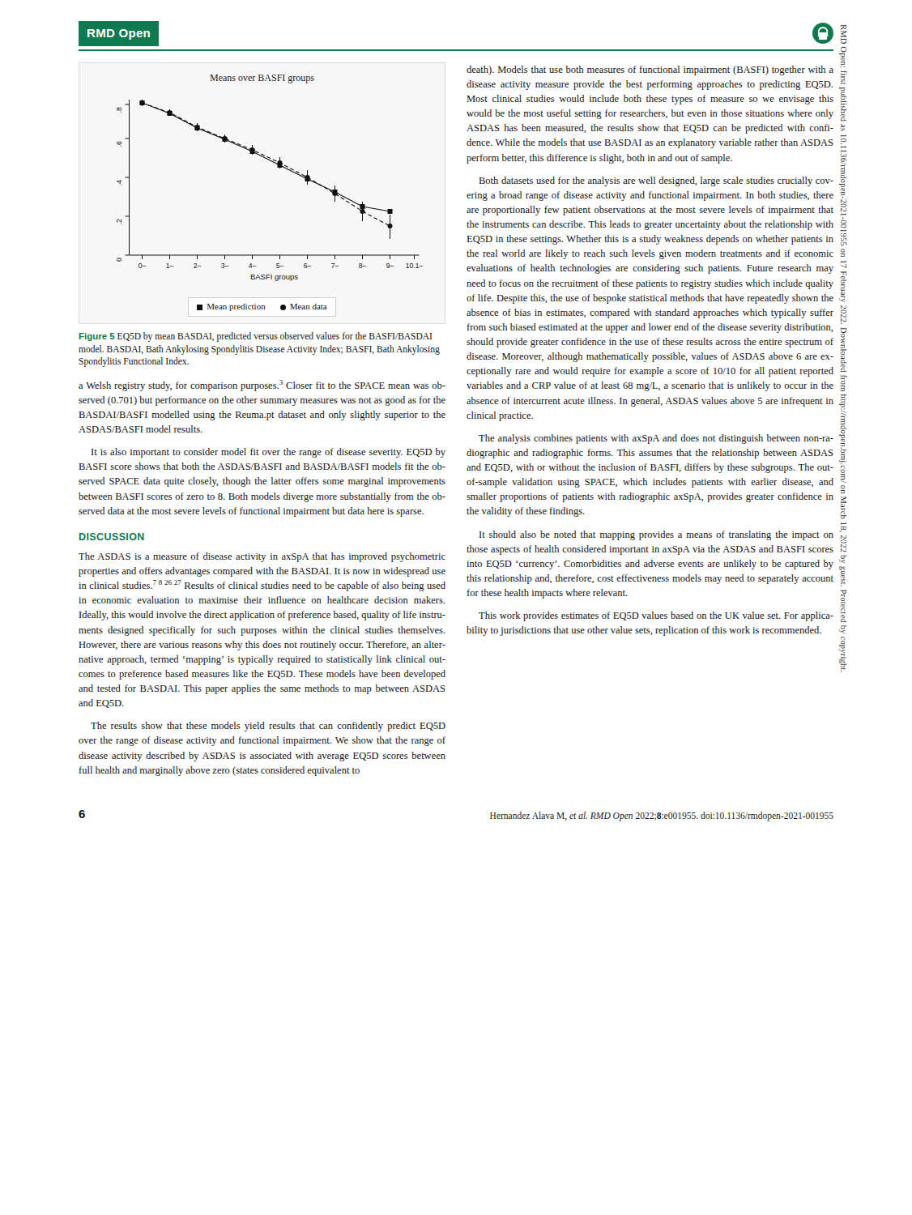RMD Open: first published as 10.1136/rmdopen-2021-001955 on 17 February 2022. Downloaded from http://rmdopen.bmj.com/ on March 18, 2022 by guest. Protected by copyright.
RMD Open
Means over BASFI groups
0 .2 .4 .6 .8 0– 1– 2– 3– 4– 5– 6– 7– 8– 9– 10.1– BASFI groups
Mean prediction Mean data
Figure 5 EQ5D by mean BASDAI, predicted versus observed values for the BASFI/BASDAI model. BASDAI, Bath Ankylosing Spondylitis Disease Activity Index; BASFI, Bath Ankylosing Spondylitis Functional Index.
a Welsh registry study, for comparison purposes.3 Closer fit to the SPACE mean was observed (0.701) but performance on the other summary measures was not as good as for the BASDAI/BASFI modelled using the Reuma.pt dataset and only slightly superior to the ASDAS/BASFI model results.
It is also important to consider model fit over the range of disease severity. EQ5D by BASFI score shows that both the ASDAS/BASFI and BASDA/BASFI models fit the observed SPACE data quite closely, though the latter offers some marginal improvements between BASFI scores of zero to 8. Both models diverge more substantially from the observed data at the most severe levels of functional impairment but data here is sparse.
Discussion
The ASDAS is a measure of disease activity in axSpA that has improved psychometric properties and offers advantages compared with the BASDAI. It is now in widespread use in clinical studies.7 8 26 27 Results of clinical studies need to be capable of also being used in economic evaluation to maximise their influence on healthcare decision makers. Ideally, this would involve the direct application of preference based, quality of life instruments designed specifically for such purposes within the clinical studies themselves. However, there are various reasons why this does not routinely occur. Therefore, an alternative approach, termed ‘mapping’ is typically required to statistically link clinical outcomes to preference based measures like the EQ5D. These models have been developed and tested for BASDAI. This paper applies the same methods to map between ASDAS and EQ5D.
The results show that these models yield results that can confidently predict EQ5D over the range of disease activity and functional impairment. We show that the range of disease activity described by ASDAS is associated with average EQ5D scores between full health and marginally above zero (states considered equivalent to
death). Models that use both measures of functional impairment (BASFI) together with a disease activity measure provide the best performing approaches to predicting EQ5D. Most clinical studies would include both these types of measure so we envisage this would be the most useful setting for researchers, but even in those situations where only ASDAS has been measured, the results show that EQ5D can be predicted with confidence. While the models that use BASDAI as an explanatory variable rather than ASDAS perform better, this difference is slight, both in and out of sample.
Both datasets used for the analysis are well designed, large scale studies crucially covering a broad range of disease activity and functional impairment. In both studies, there are proportionally few patient observations at the most severe levels of impairment that the instruments can describe. This leads to greater uncertainty about the relationship with EQ5D in these settings. Whether this is a study weakness depends on whether patients in the real world are likely to reach such levels given modern treatments and if economic evaluations of health technologies are considering such patients. Future research may need to focus on the recruitment of these patients to registry studies which include quality of life. Despite this, the use of bespoke statistical methods that have repeatedly shown the absence of bias in estimates, compared with standard approaches which typically suffer from such biased estimated at the upper and lower end of the disease severity distribution, should provide greater confidence in the use of these results across the entire spectrum of disease. Moreover, although mathematically possible, values of ASDAS above 6 are exceptionally rare and would require for example a score of 10/10 for all patient reported variables and a CRP value of at least 68 mg/L, a scenario that is unlikely to occur in the absence of intercurrent acute illness. In general, ASDAS values above 5 are infrequent in clinical practice.
The analysis combines patients with axSpA and does not distinguish between non-radiographic and radiographic forms. This assumes that the relationship between ASDAS and EQ5D, with or without the inclusion of BASFI, differs by these subgroups. The out-of-sample validation using SPACE, which includes patients with earlier disease, and smaller proportions of patients with radiographic axSpA, provides greater confidence in the validity of these findings.
It should also be noted that mapping provides a means of translating the impact on those aspects of health considered important in axSpA via the ASDAS and BASFI scores into EQ5D ‘currency’. Comorbidities and adverse events are unlikely to be captured by this relationship and, therefore, cost effectiveness models may need to separately account for these health impacts where relevant.
This work provides estimates of EQ5D values based on the UK value set. For applicability to jurisdictions that use other value sets, replication of this work is recommended.
6
Hernandez Alava M, et al. RMD Open 2022;8:e001955. doi:10.1136/rmdopen-2021-001955